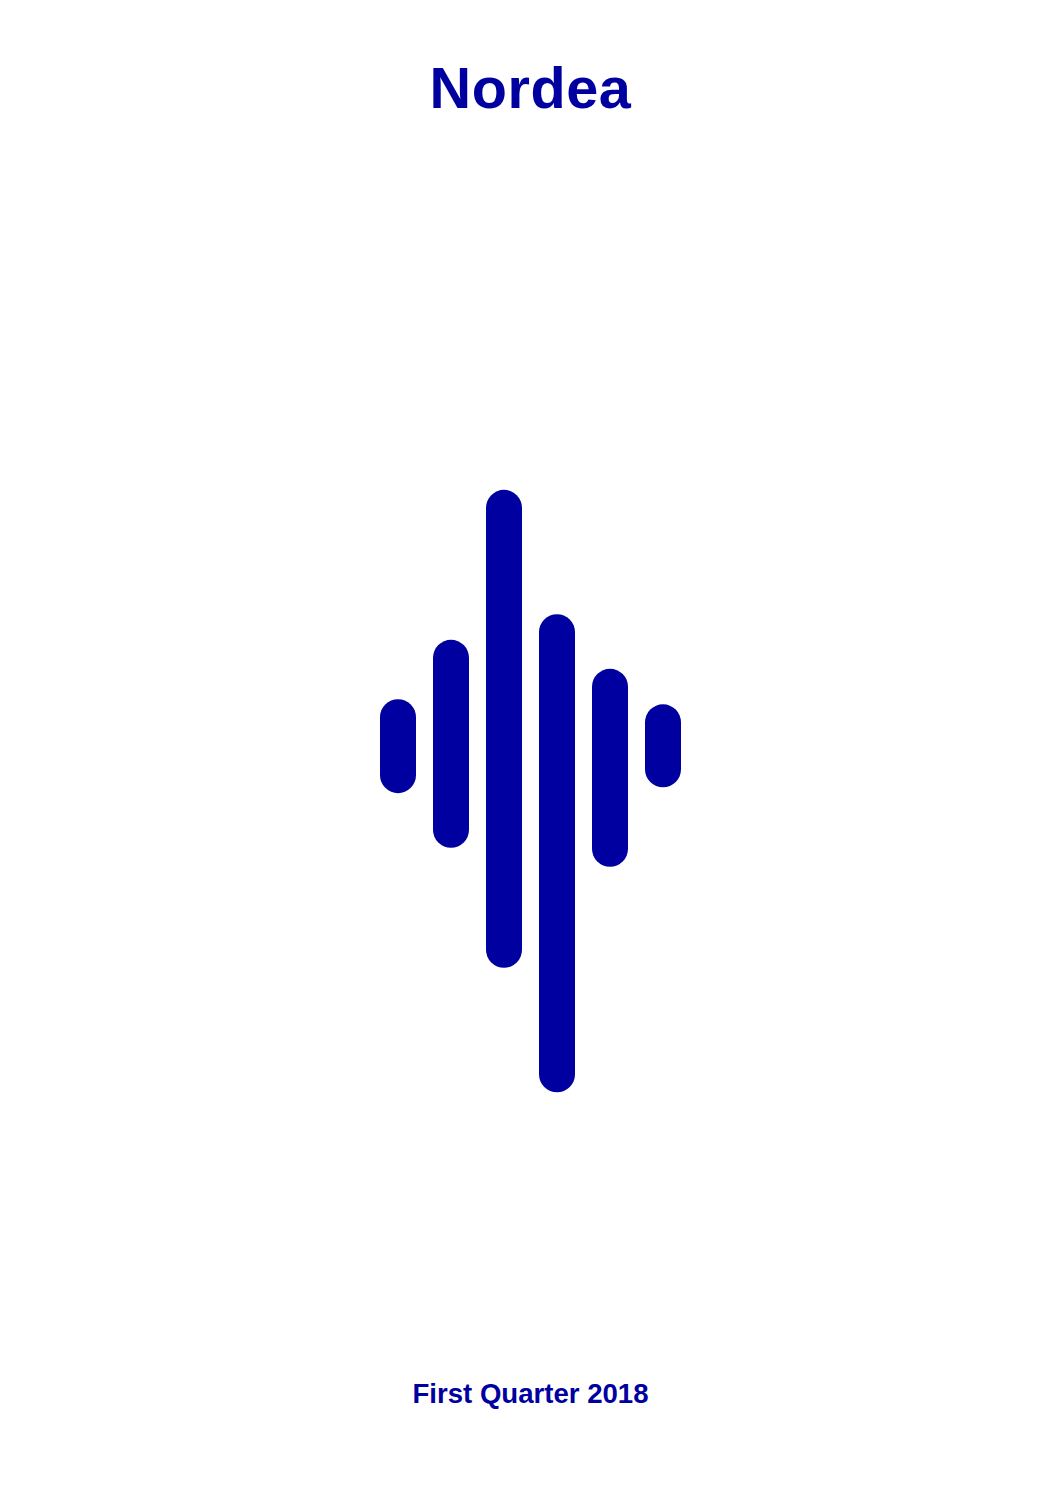Nordea
First Quarter 2018